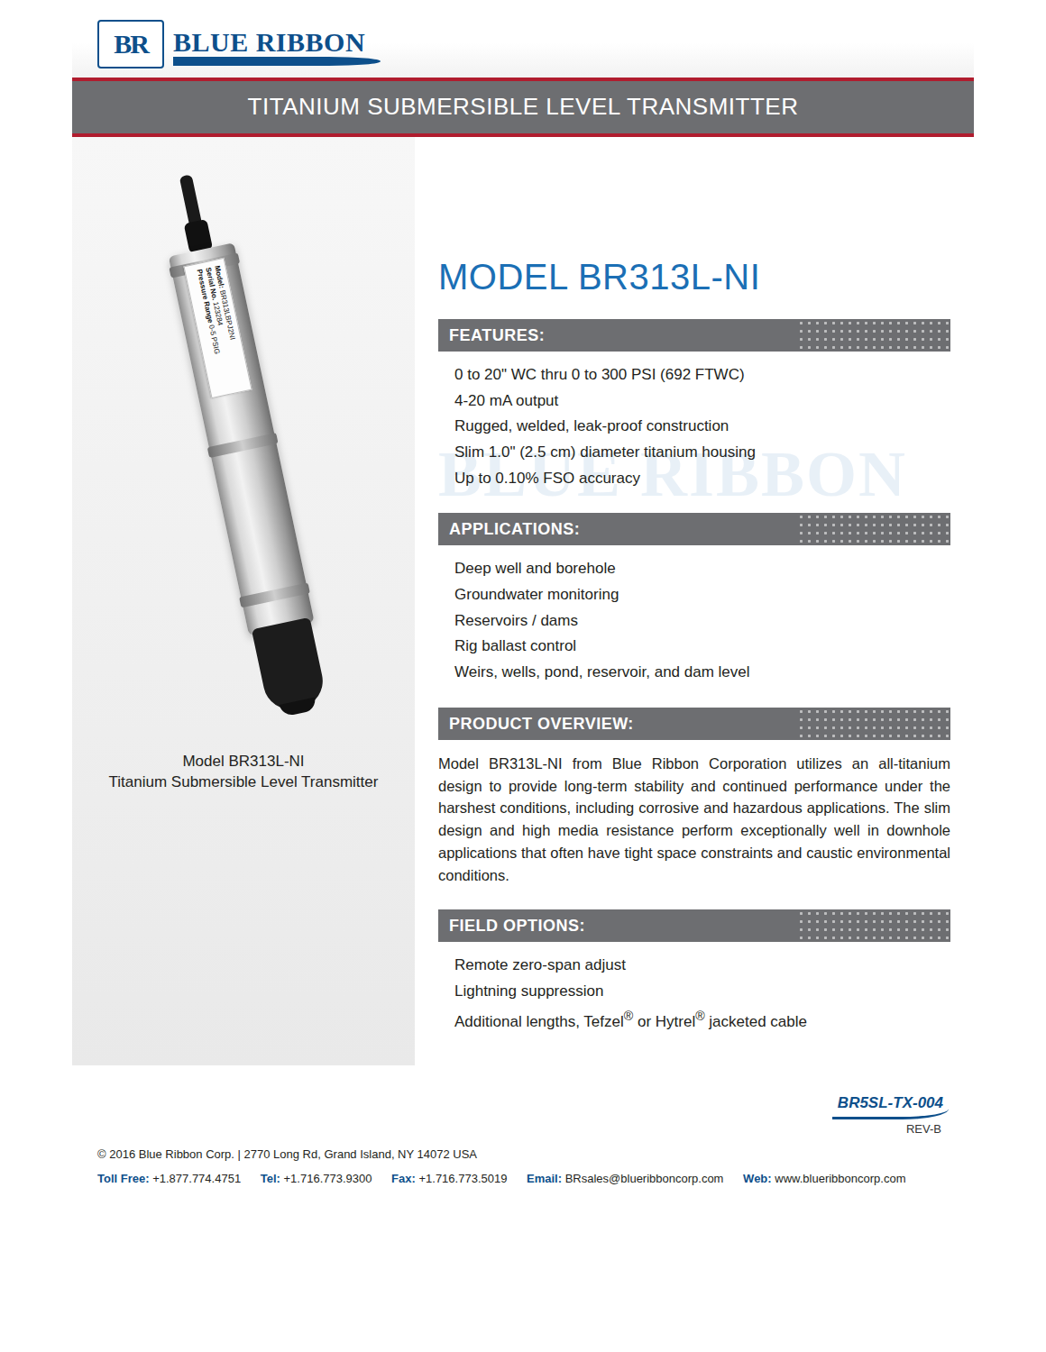BR
BLUE RIBBON
TITANIUM SUBMERSIBLE LEVEL TRANSMITTER
Model: BR313LBPJ2NI
Serial No. 123284
Pressure Range 0-5 PSIG
Model BR313L-NI
Titanium Submersible Level Transmitter
BLUE RIBBON
MODEL BR313L-NI
FEATURES:
0 to 20" WC thru 0 to 300 PSI (692 FTWC)
4-20 mA output
Rugged, welded, leak-proof construction
Slim 1.0" (2.5 cm) diameter titanium housing
Up to 0.10% FSO accuracy
APPLICATIONS:
Deep well and borehole
Groundwater monitoring
Reservoirs / dams
Rig ballast control
Weirs, wells, pond, reservoir, and dam level
PRODUCT OVERVIEW:
Model BR313L-NI from Blue Ribbon Corporation utilizes an all-titanium design to provide long-term stability and continued performance under the harshest conditions, including corrosive and hazardous applications. The slim design and high media resistance perform exceptionally well in downhole applications that often have tight space constraints and caustic environmental conditions.
FIELD OPTIONS:
Remote zero-span adjust
Lightning suppression
Additional lengths, Tefzel® or Hytrel® jacketed cable
BR5SL-TX-004 REV-B
© 2016 Blue Ribbon Corp. | 2770 Long Rd, Grand Island, NY 14072 USA
Toll Free: +1.877.774.4751 Tel: +1.716.773.9300 Fax: +1.716.773.5019 Email: BRsales@blueribboncorp.com Web: www.blueribboncorp.com